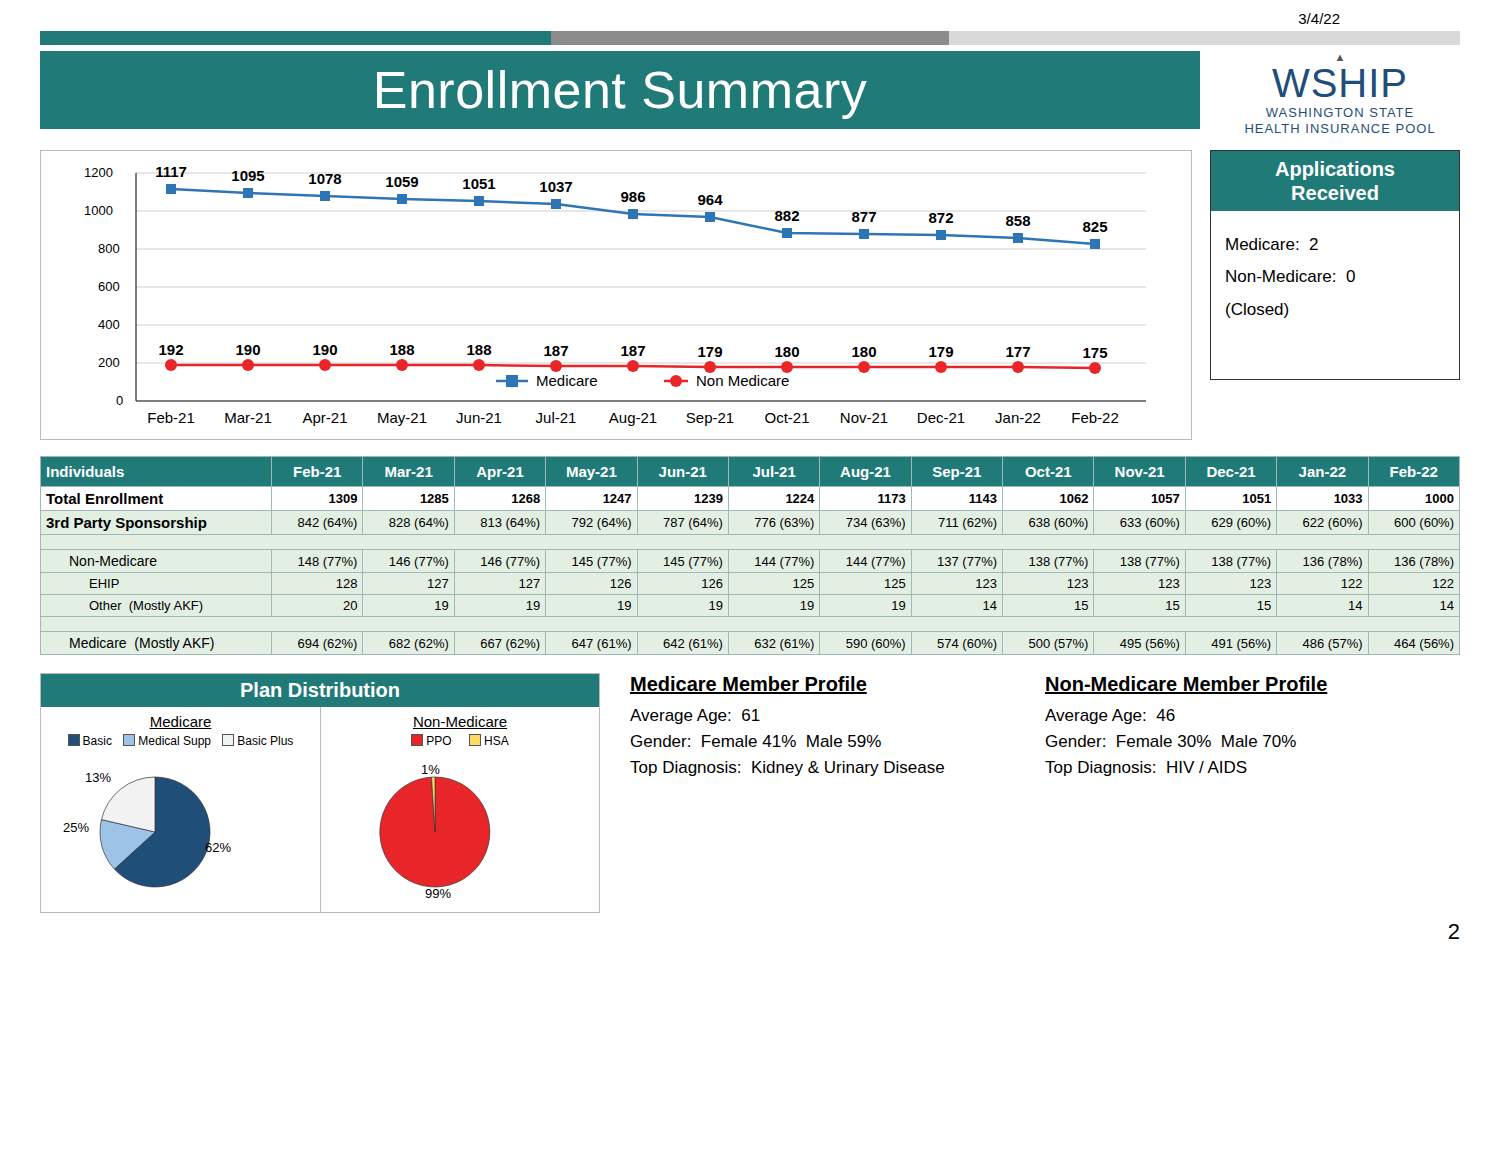3/4/22
Enrollment Summary
▲
WSHIP
WASHINGTON STATE
HEALTH INSURANCE POOL
1200 1000 800 600 400 200 0 1117 1095 1078 1059 1051 1037 986 964 882 877 872 858 825 192 190 190 188 188 187 187 179 180 180 179 177 175 Medicare Non Medicare Feb-21 Mar-21 Apr-21 May-21 Jun-21 Jul-21 Aug-21 Sep-21 Oct-21 Nov-21 Dec-21 Jan-22 Feb-22
Applications
Received
Medicare: 2
Non-Medicare: 0
(Closed)
| Individuals | Feb-21 | Mar-21 | Apr-21 | May-21 | Jun-21 | Jul-21 | Aug-21 | Sep-21 | Oct-21 | Nov-21 | Dec-21 | Jan-22 | Feb-22 |
| --- | --- | --- | --- | --- | --- | --- | --- | --- | --- | --- | --- | --- | --- |
| Total Enrollment | 1309 | 1285 | 1268 | 1247 | 1239 | 1224 | 1173 | 1143 | 1062 | 1057 | 1051 | 1033 | 1000 |
| 3rd Party Sponsorship | 842 (64%) | 828 (64%) | 813 (64%) | 792 (64%) | 787 (64%) | 776 (63%) | 734 (63%) | 711 (62%) | 638 (60%) | 633 (60%) | 629 (60%) | 622 (60%) | 600 (60%) |
| Non-Medicare | 148 (77%) | 146 (77%) | 146 (77%) | 145 (77%) | 145 (77%) | 144 (77%) | 144 (77%) | 137 (77%) | 138 (77%) | 138 (77%) | 138 (77%) | 136 (78%) | 136 (78%) |
| EHIP | 128 | 127 | 127 | 126 | 126 | 125 | 125 | 123 | 123 | 123 | 123 | 122 | 122 |
| Other (Mostly AKF) | 20 | 19 | 19 | 19 | 19 | 19 | 19 | 14 | 15 | 15 | 15 | 14 | 14 |
| Medicare (Mostly AKF) | 694 (62%) | 682 (62%) | 667 (62%) | 647 (61%) | 642 (61%) | 632 (61%) | 590 (60%) | 574 (60%) | 500 (57%) | 495 (56%) | 491 (56%) | 486 (57%) | 464 (56%) |
Plan Distribution
Medicare
Basic Medical Supp Basic Plus
13% 25% 62%
Non-Medicare
PPO HSA
1% 99%
Medicare Member Profile
Average Age: 61
Gender: Female 41% Male 59%
Top Diagnosis: Kidney & Urinary Disease
Non-Medicare Member Profile
Average Age: 46
Gender: Female 30% Male 70%
Top Diagnosis: HIV / AIDS
2